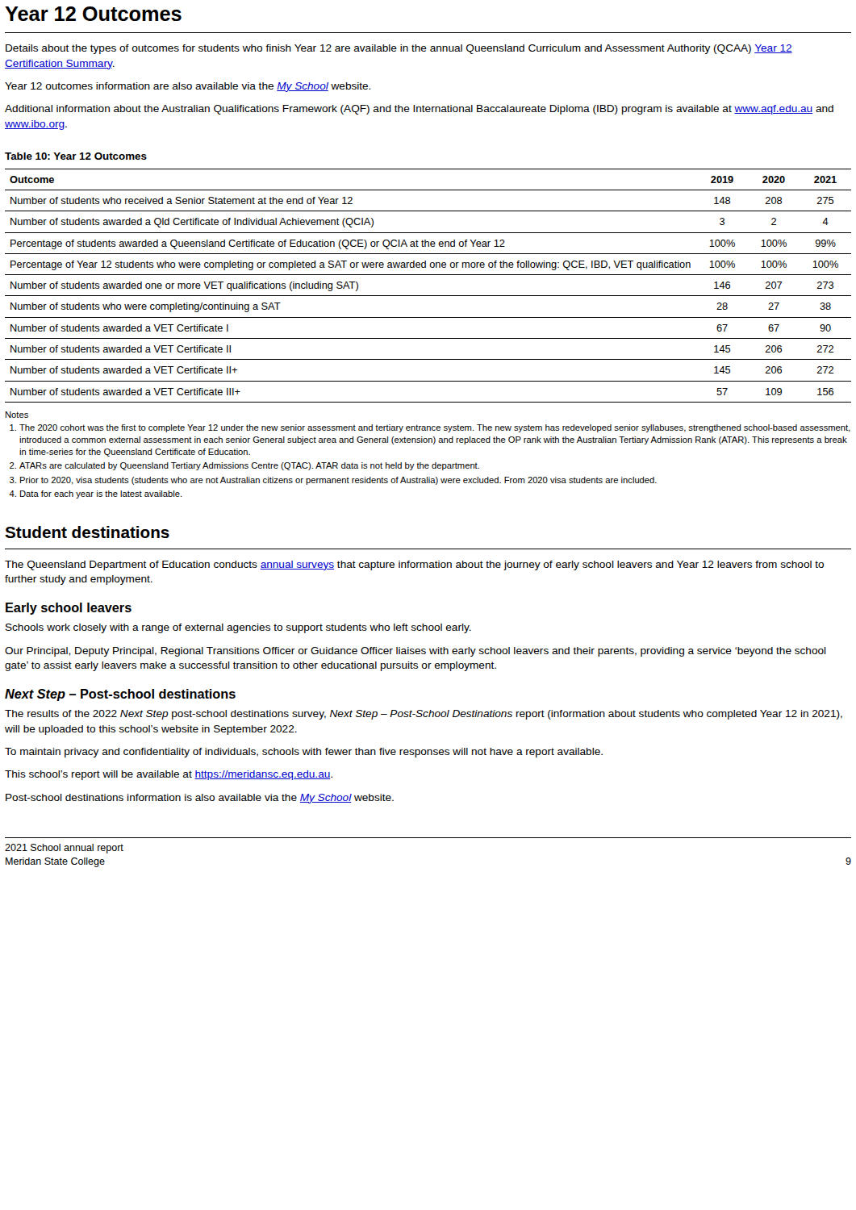Year 12 Outcomes
Details about the types of outcomes for students who finish Year 12 are available in the annual Queensland Curriculum and Assessment Authority (QCAA) Year 12 Certification Summary.
Year 12 outcomes information are also available via the My School website.
Additional information about the Australian Qualifications Framework (AQF) and the International Baccalaureate Diploma (IBD) program is available at www.aqf.edu.au and www.ibo.org.
Table 10: Year 12 Outcomes
| Outcome | 2019 | 2020 | 2021 |
| --- | --- | --- | --- |
| Number of students who received a Senior Statement at the end of Year 12 | 148 | 208 | 275 |
| Number of students awarded a Qld Certificate of Individual Achievement (QCIA) | 3 | 2 | 4 |
| Percentage of students awarded a Queensland Certificate of Education (QCE) or QCIA at the end of Year 12 | 100% | 100% | 99% |
| Percentage of Year 12 students who were completing or completed a SAT or were awarded one or more of the following: QCE, IBD, VET qualification | 100% | 100% | 100% |
| Number of students awarded one or more VET qualifications (including SAT) | 146 | 207 | 273 |
| Number of students who were completing/continuing a SAT | 28 | 27 | 38 |
| Number of students awarded a VET Certificate I | 67 | 67 | 90 |
| Number of students awarded a VET Certificate II | 145 | 206 | 272 |
| Number of students awarded a VET Certificate II+ | 145 | 206 | 272 |
| Number of students awarded a VET Certificate III+ | 57 | 109 | 156 |
Notes
The 2020 cohort was the first to complete Year 12 under the new senior assessment and tertiary entrance system. The new system has redeveloped senior syllabuses, strengthened school-based assessment, introduced a common external assessment in each senior General subject area and General (extension) and replaced the OP rank with the Australian Tertiary Admission Rank (ATAR). This represents a break in time-series for the Queensland Certificate of Education.
ATARs are calculated by Queensland Tertiary Admissions Centre (QTAC). ATAR data is not held by the department.
Prior to 2020, visa students (students who are not Australian citizens or permanent residents of Australia) were excluded. From 2020 visa students are included.
Data for each year is the latest available.
Student destinations
The Queensland Department of Education conducts annual surveys that capture information about the journey of early school leavers and Year 12 leavers from school to further study and employment.
Early school leavers
Schools work closely with a range of external agencies to support students who left school early.
Our Principal, Deputy Principal, Regional Transitions Officer or Guidance Officer liaises with early school leavers and their parents, providing a service ‘beyond the school gate’ to assist early leavers make a successful transition to other educational pursuits or employment.
Next Step – Post-school destinations
The results of the 2022 Next Step post-school destinations survey, Next Step – Post-School Destinations report (information about students who completed Year 12 in 2021), will be uploaded to this school’s website in September 2022.
To maintain privacy and confidentiality of individuals, schools with fewer than five responses will not have a report available.
This school’s report will be available at https://meridansc.eq.edu.au.
Post-school destinations information is also available via the My School website.
2021 School annual report
Meridan State College
9